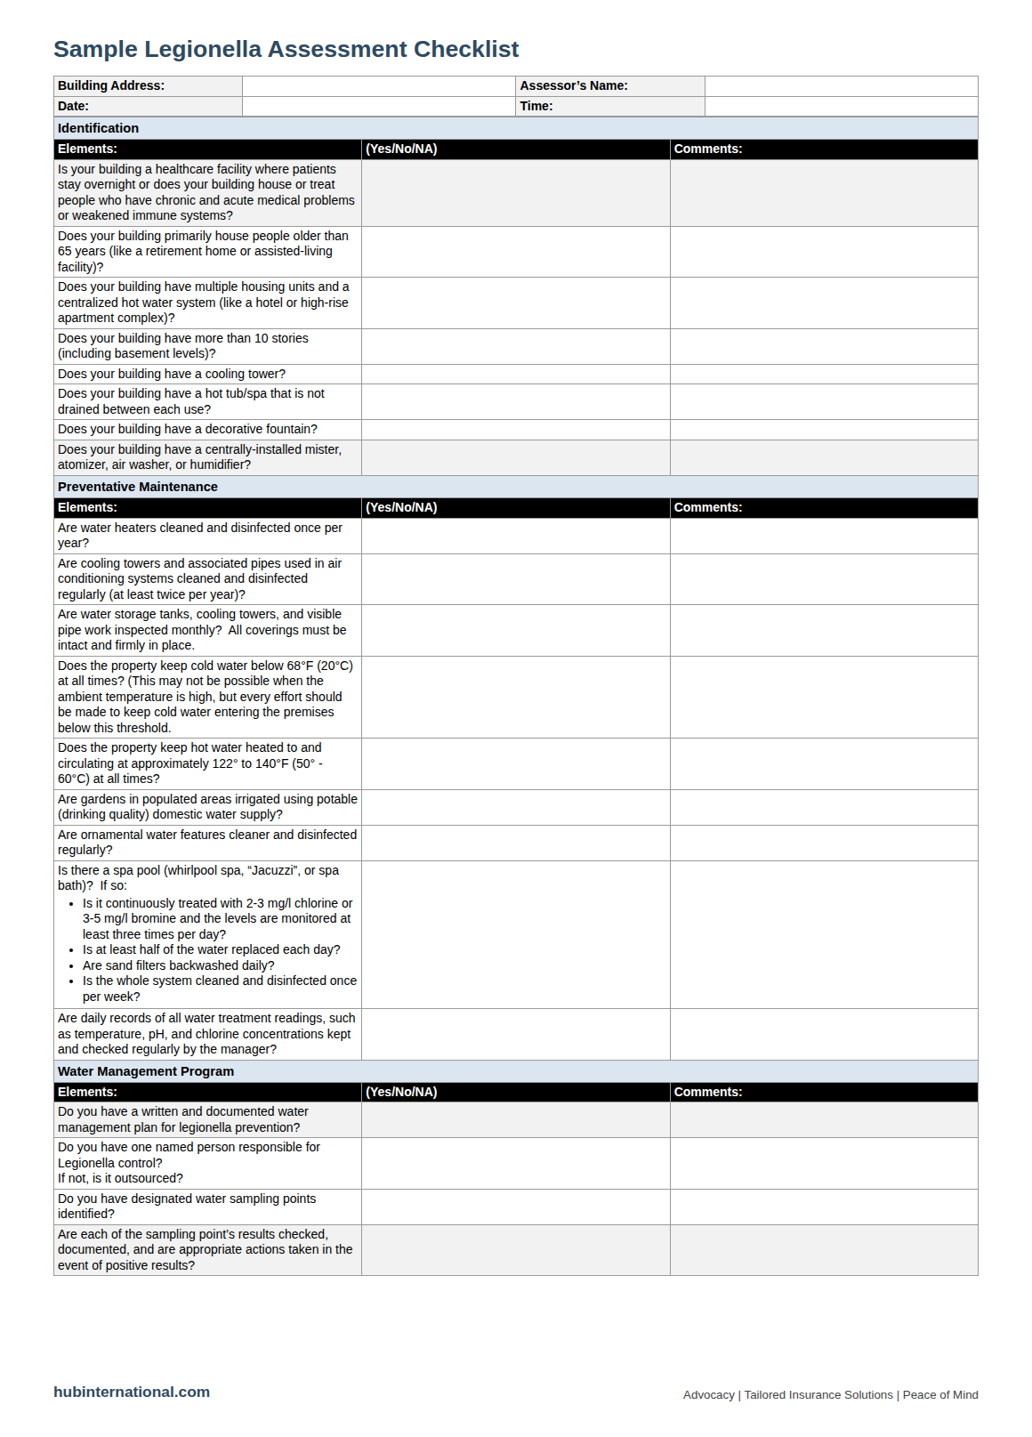Sample Legionella Assessment Checklist
| Building Address: | | Assessor’s Name: | |
| Date: | | Time: | |
| Identification |
| Elements: | (Yes/No/NA) | Comments: |
| Is your building a healthcare facility where patients stay overnight or does your building house or treat people who have chronic and acute medical problems or weakened immune systems? | | |
| Does your building primarily house people older than 65 years (like a retirement home or assisted-living facility)? | | |
| Does your building have multiple housing units and a centralized hot water system (like a hotel or high-rise apartment complex)? | | |
| Does your building have more than 10 stories (including basement levels)? | | |
| Does your building have a cooling tower? | | |
| Does your building have a hot tub/spa that is not drained between each use? | | |
| Does your building have a decorative fountain? | | |
| Does your building have a centrally-installed mister, atomizer, air washer, or humidifier? | | |
| Preventative Maintenance |
| Elements: | (Yes/No/NA) | Comments: |
| Are water heaters cleaned and disinfected once per year? | | |
| Are cooling towers and associated pipes used in air conditioning systems cleaned and disinfected regularly (at least twice per year)? | | |
| Are water storage tanks, cooling towers, and visible pipe work inspected monthly? All coverings must be intact and firmly in place. | | |
| Does the property keep cold water below 68°F (20°C) at all times? (This may not be possible when the ambient temperature is high, but every effort should be made to keep cold water entering the premises below this threshold. | | |
| Does the property keep hot water heated to and circulating at approximately 122° to 140°F (50° - 60°C) at all times? | | |
| Are gardens in populated areas irrigated using potable (drinking quality) domestic water supply? | | |
| Are ornamental water features cleaner and disinfected regularly? | | |
| Is there a spa pool (whirlpool spa, “Jacuzzi”, or spa bath)? If so: Is it continuously treated with 2-3 mg/l chlorine or 3-5 mg/l bromine and the levels are monitored at least three times per day? Is at least half of the water replaced each day? Are sand filters backwashed daily? Is the whole system cleaned and disinfected once per week? | | |
| Are daily records of all water treatment readings, such as temperature, pH, and chlorine concentrations kept and checked regularly by the manager? | | |
| Water Management Program |
| Elements: | (Yes/No/NA) | Comments: |
| Do you have a written and documented water management plan for legionella prevention? | | |
| Do you have one named person responsible for Legionella control? If not, is it outsourced? | | |
| Do you have designated water sampling points identified? | | |
| Are each of the sampling point’s results checked, documented, and are appropriate actions taken in the event of positive results? | | |
hubinternational.com
Advocacy | Tailored Insurance Solutions | Peace of Mind